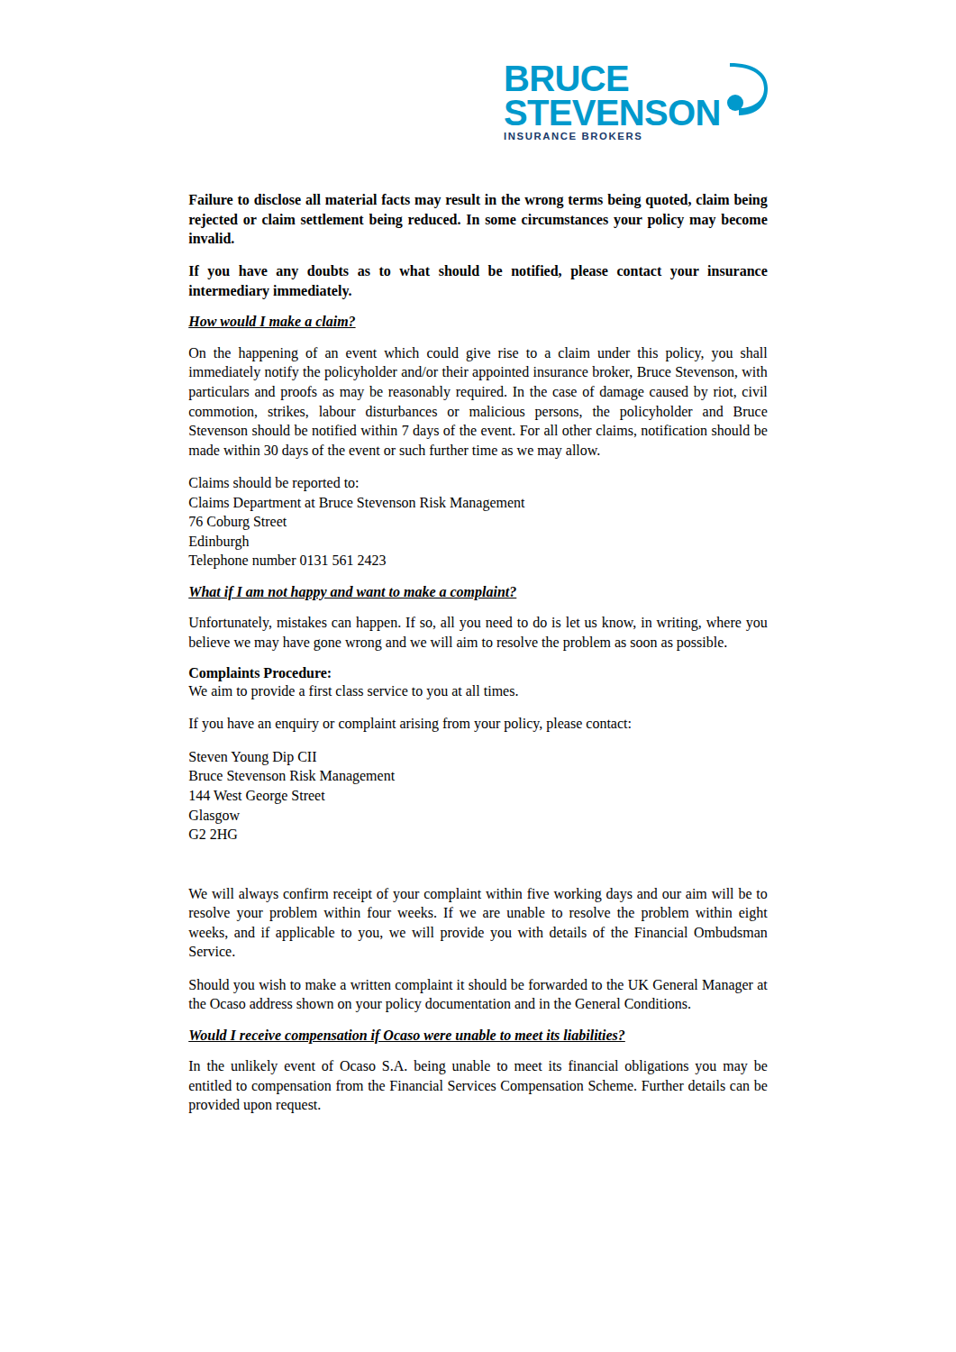BRUCE STEVENSON INSURANCE BROKERS
Failure to disclose all material facts may result in the wrong terms being quoted, claim being rejected or claim settlement being reduced. In some circumstances your policy may become invalid.
If you have any doubts as to what should be notified, please contact your insurance intermediary immediately.
How would I make a claim?
On the happening of an event which could give rise to a claim under this policy, you shall immediately notify the policyholder and/or their appointed insurance broker, Bruce Stevenson, with particulars and proofs as may be reasonably required. In the case of damage caused by riot, civil commotion, strikes, labour disturbances or malicious persons, the policyholder and Bruce Stevenson should be notified within 7 days of the event. For all other claims, notification should be made within 30 days of the event or such further time as we may allow.
Claims should be reported to:
Claims Department at Bruce Stevenson Risk Management
76 Coburg Street
Edinburgh
Telephone number 0131 561 2423
What if I am not happy and want to make a complaint?
Unfortunately, mistakes can happen. If so, all you need to do is let us know, in writing, where you believe we may have gone wrong and we will aim to resolve the problem as soon as possible.
Complaints Procedure:
We aim to provide a first class service to you at all times.
If you have an enquiry or complaint arising from your policy, please contact:
Steven Young Dip CII
Bruce Stevenson Risk Management
144 West George Street
Glasgow
G2 2HG
We will always confirm receipt of your complaint within five working days and our aim will be to resolve your problem within four weeks. If we are unable to resolve the problem within eight weeks, and if applicable to you, we will provide you with details of the Financial Ombudsman Service.
Should you wish to make a written complaint it should be forwarded to the UK General Manager at the Ocaso address shown on your policy documentation and in the General Conditions.
Would I receive compensation if Ocaso were unable to meet its liabilities?
In the unlikely event of Ocaso S.A. being unable to meet its financial obligations you may be entitled to compensation from the Financial Services Compensation Scheme. Further details can be provided upon request.